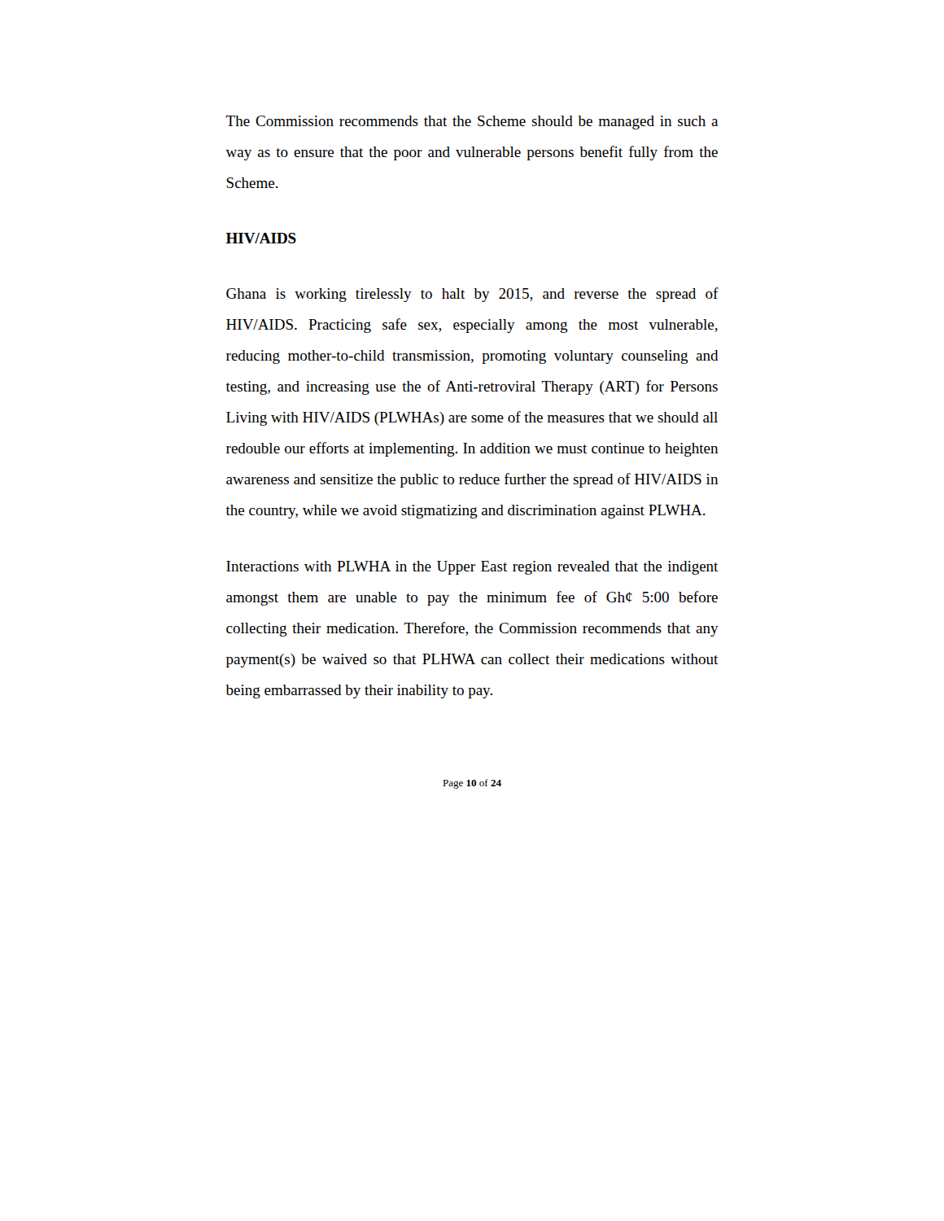The Commission recommends that the Scheme should be managed in such a way as to ensure that the poor and vulnerable persons benefit fully from the Scheme.
HIV/AIDS
Ghana is working tirelessly to halt by 2015, and reverse the spread of HIV/AIDS. Practicing safe sex, especially among the most vulnerable, reducing mother-to-child transmission, promoting voluntary counseling and testing, and increasing use the of Anti-retroviral Therapy (ART) for Persons Living with HIV/AIDS (PLWHAs) are some of the measures that we should all redouble our efforts at implementing. In addition we must continue to heighten awareness and sensitize the public to reduce further the spread of HIV/AIDS in the country, while we avoid stigmatizing and discrimination against PLWHA.
Interactions with PLWHA in the Upper East region revealed that the indigent amongst them are unable to pay the minimum fee of Gh¢ 5:00 before collecting their medication. Therefore, the Commission recommends that any payment(s) be waived so that PLHWA can collect their medications without being embarrassed by their inability to pay.
Page 10 of 24